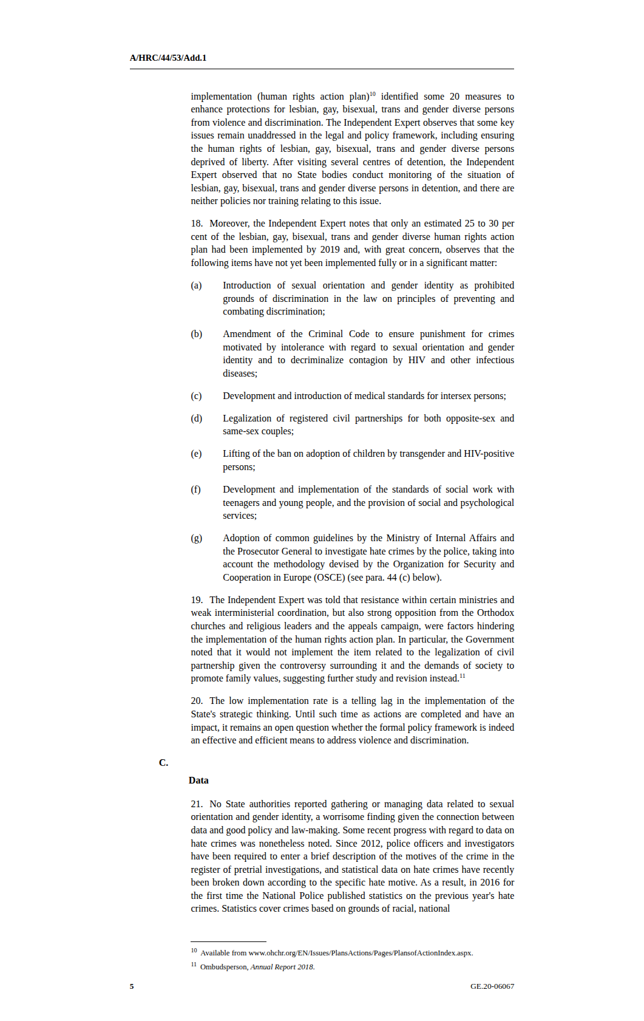A/HRC/44/53/Add.1
implementation (human rights action plan)10 identified some 20 measures to enhance protections for lesbian, gay, bisexual, trans and gender diverse persons from violence and discrimination. The Independent Expert observes that some key issues remain unaddressed in the legal and policy framework, including ensuring the human rights of lesbian, gay, bisexual, trans and gender diverse persons deprived of liberty. After visiting several centres of detention, the Independent Expert observed that no State bodies conduct monitoring of the situation of lesbian, gay, bisexual, trans and gender diverse persons in detention, and there are neither policies nor training relating to this issue.
18. Moreover, the Independent Expert notes that only an estimated 25 to 30 per cent of the lesbian, gay, bisexual, trans and gender diverse human rights action plan had been implemented by 2019 and, with great concern, observes that the following items have not yet been implemented fully or in a significant matter:
(a) Introduction of sexual orientation and gender identity as prohibited grounds of discrimination in the law on principles of preventing and combating discrimination;
(b) Amendment of the Criminal Code to ensure punishment for crimes motivated by intolerance with regard to sexual orientation and gender identity and to decriminalize contagion by HIV and other infectious diseases;
(c) Development and introduction of medical standards for intersex persons;
(d) Legalization of registered civil partnerships for both opposite-sex and same-sex couples;
(e) Lifting of the ban on adoption of children by transgender and HIV-positive persons;
(f) Development and implementation of the standards of social work with teenagers and young people, and the provision of social and psychological services;
(g) Adoption of common guidelines by the Ministry of Internal Affairs and the Prosecutor General to investigate hate crimes by the police, taking into account the methodology devised by the Organization for Security and Cooperation in Europe (OSCE) (see para. 44 (c) below).
19. The Independent Expert was told that resistance within certain ministries and weak interministerial coordination, but also strong opposition from the Orthodox churches and religious leaders and the appeals campaign, were factors hindering the implementation of the human rights action plan. In particular, the Government noted that it would not implement the item related to the legalization of civil partnership given the controversy surrounding it and the demands of society to promote family values, suggesting further study and revision instead.11
20. The low implementation rate is a telling lag in the implementation of the State's strategic thinking. Until such time as actions are completed and have an impact, it remains an open question whether the formal policy framework is indeed an effective and efficient means to address violence and discrimination.
C.
Data
21. No State authorities reported gathering or managing data related to sexual orientation and gender identity, a worrisome finding given the connection between data and good policy and law-making. Some recent progress with regard to data on hate crimes was nonetheless noted. Since 2012, police officers and investigators have been required to enter a brief description of the motives of the crime in the register of pretrial investigations, and statistical data on hate crimes have recently been broken down according to the specific hate motive. As a result, in 2016 for the first time the National Police published statistics on the previous year's hate crimes. Statistics cover crimes based on grounds of racial, national
10 Available from www.ohchr.org/EN/Issues/PlansActions/Pages/PlansofActionIndex.aspx.
11 Ombudsperson, Annual Report 2018.
5 GE.20-06067